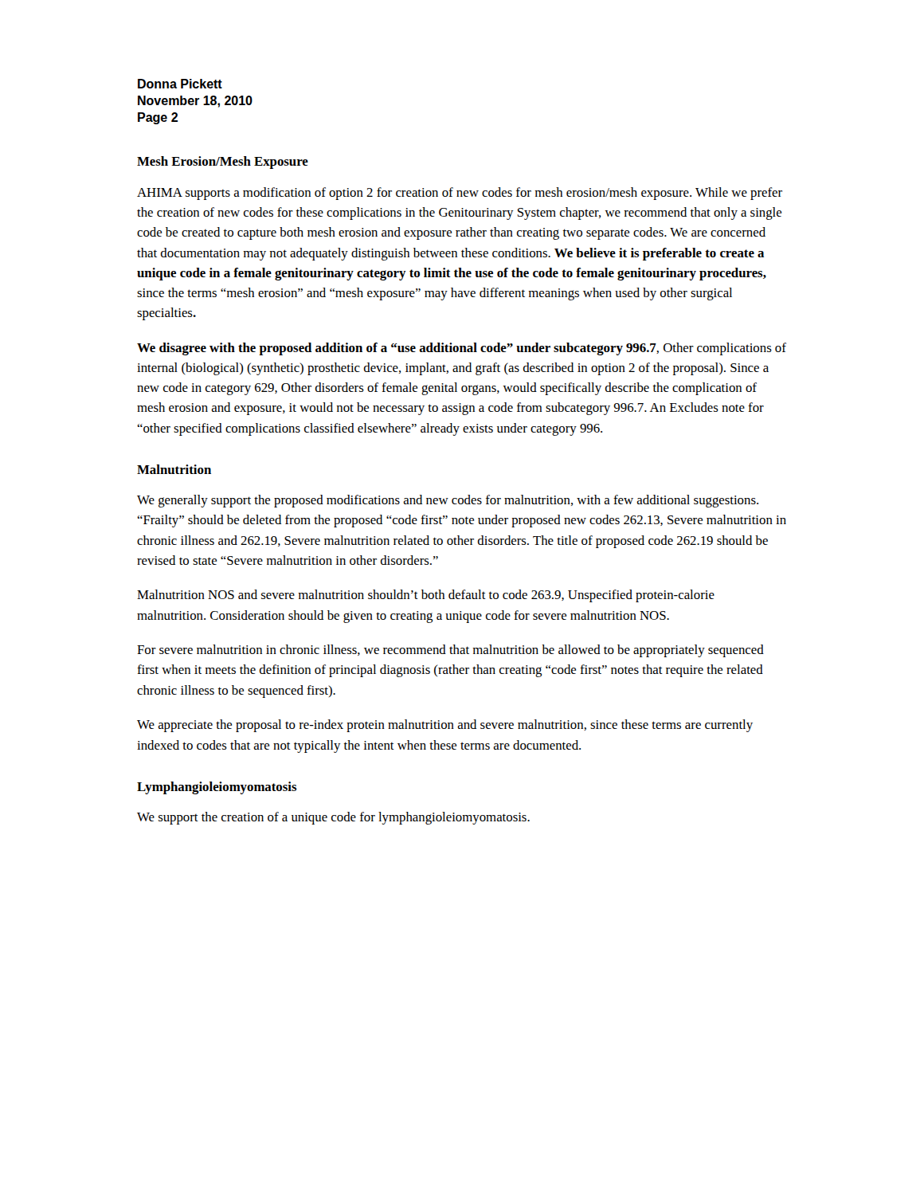Donna Pickett
November 18, 2010
Page 2
Mesh Erosion/Mesh Exposure
AHIMA supports a modification of option 2 for creation of new codes for mesh erosion/mesh exposure. While we prefer the creation of new codes for these complications in the Genitourinary System chapter, we recommend that only a single code be created to capture both mesh erosion and exposure rather than creating two separate codes. We are concerned that documentation may not adequately distinguish between these conditions. We believe it is preferable to create a unique code in a female genitourinary category to limit the use of the code to female genitourinary procedures, since the terms “mesh erosion” and “mesh exposure” may have different meanings when used by other surgical specialties.
We disagree with the proposed addition of a “use additional code” under subcategory 996.7, Other complications of internal (biological) (synthetic) prosthetic device, implant, and graft (as described in option 2 of the proposal). Since a new code in category 629, Other disorders of female genital organs, would specifically describe the complication of mesh erosion and exposure, it would not be necessary to assign a code from subcategory 996.7. An Excludes note for “other specified complications classified elsewhere” already exists under category 996.
Malnutrition
We generally support the proposed modifications and new codes for malnutrition, with a few additional suggestions. “Frailty” should be deleted from the proposed “code first” note under proposed new codes 262.13, Severe malnutrition in chronic illness and 262.19, Severe malnutrition related to other disorders. The title of proposed code 262.19 should be revised to state “Severe malnutrition in other disorders.”
Malnutrition NOS and severe malnutrition shouldn’t both default to code 263.9, Unspecified protein-calorie malnutrition. Consideration should be given to creating a unique code for severe malnutrition NOS.
For severe malnutrition in chronic illness, we recommend that malnutrition be allowed to be appropriately sequenced first when it meets the definition of principal diagnosis (rather than creating “code first” notes that require the related chronic illness to be sequenced first).
We appreciate the proposal to re-index protein malnutrition and severe malnutrition, since these terms are currently indexed to codes that are not typically the intent when these terms are documented.
Lymphangioleiomyomatosis
We support the creation of a unique code for lymphangioleiomyomatosis.